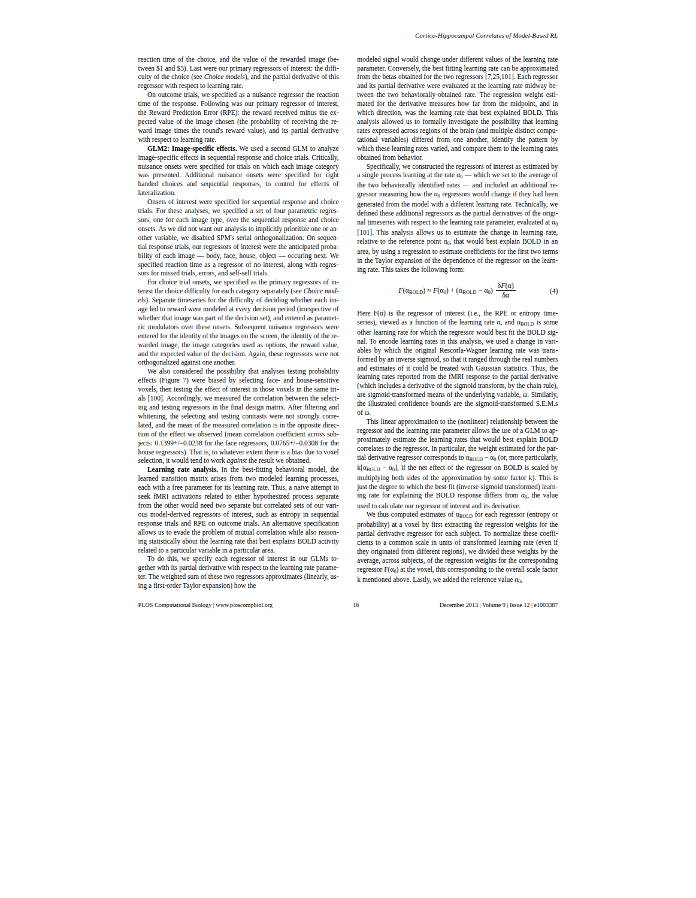Cortico-Hippocampal Correlates of Model-Based RL
reaction time of the choice, and the value of the rewarded image (between $1 and $5). Last were our primary regressors of interest: the difficulty of the choice (see Choice models), and the partial derivative of this regressor with respect to learning rate.
On outcome trials, we specified as a nuisance regressor the reaction time of the response. Following was our primary regressor of interest, the Reward Prediction Error (RPE): the reward received minus the expected value of the image chosen (the probability of receiving the reward image times the round's reward value), and its partial derivative with respect to learning rate.
GLM2: Image-specific effects. We used a second GLM to analyze image-specific effects in sequential response and choice trials. Critically, nuisance onsets were specified for trials on which each image category was presented. Additional nuisance onsets were specified for right handed choices and sequential responses, to control for effects of lateralization.
Onsets of interest were specified for sequential response and choice trials. For these analyses, we specified a set of four parametric regressors, one for each image type, over the sequential response and choice onsets. As we did not want our analysis to implicitly prioritize one or another variable, we disabled SPM's serial orthogonalization. On sequential response trials, our regressors of interest were the anticipated probability of each image — body, face, house, object — occuring next. We specified reaction time as a regressor of no interest, along with regressors for missed trials, errors, and self-self trials.
For choice trial onsets, we specified as the primary regressors of interest the choice difficulty for each category separately (see Choice models). Separate timeseries for the difficulty of deciding whether each image led to reward were modeled at every decision period (irrespective of whether that image was part of the decision set), and entered as parametric modulators over these onsets. Subsequent nuisance regressors were entered for the identity of the images on the screen, the identity of the rewarded image, the image categories used as options, the reward value, and the expected value of the decision. Again, these regressors were not orthogonalized against one another.
We also considered the possibility that analyses testing probability effects (Figure 7) were biased by selecting face- and house-sensitive voxels, then testing the effect of interest in those voxels in the same trials [100]. Accordingly, we measured the correlation between the selecting and testing regressors in the final design matrix. After filtering and whitening, the selecting and testing contrasts were not strongly correlated, and the mean of the measured correlation is in the opposite direction of the effect we observed (mean correlation coefficient across subjects: 0.1399+/−0.0238 for the face regressors, 0.0765+/−0.0308 for the house regressors). That is, to whatever extent there is a bias due to voxel selection, it would tend to work against the result we obtained.
Learning rate analysis. In the best-fitting behavioral model, the learned transition matrix arises from two modeled learning processes, each with a free parameter for its learning rate. Thus, a naive attempt to seek fMRI activations related to either hypothesized process separate from the other would need two separate but correlated sets of our various model-derived regressors of interest, such as entropy in sequential response trials and RPE on outcome trials. An alternative specification allows us to evade the problem of mutual correlation while also reasoning statistically about the learning rate that best explains BOLD activity related to a particular variable in a particular area.
To do this, we specify each regressor of interest in our GLMs together with its partial derivative with respect to the learning rate parameter. The weighted sum of these two regressors approximates (linearly, using a first-order Taylor expansion) how the
modeled signal would change under different values of the learning rate parameter. Conversely, the best fitting learning rate can be approximated from the betas obtained for the two regressors [7,25,101]. Each regressor and its partial derivative were evaluated at the learning rate midway between the two behaviorally-obtained rate. The regression weight estimated for the derivative measures how far from the midpoint, and in which direction, was the learning rate that best explained BOLD. This analysis allowed us to formally investigate the possibility that learning rates expressed across regions of the brain (and multiple distinct computational variables) differed from one another, identify the pattern by which these learning rates varied, and compare them to the learning rates obtained from behavior.
Specifically, we constructed the regressors of interest as estimated by a single process learning at the rate α0 — which we set to the average of the two behaviorally identified rates — and included an additional regressor measuring how the α0 regressors would change if they had been generated from the model with a different learning rate. Technically, we defined these additional regressors as the partial derivatives of the original timeseries with respect to the learning rate parameter, evaluated at α0 [101]. This analysis allows us to estimate the change in learning rate, relative to the reference point α0, that would best explain BOLD in an area, by using a regression to estimate coefficients for the first two terms in the Taylor expansion of the dependence of the regressor on the learning rate. This takes the following form:
F(αBOLD) ≈ F(α0) + (αBOLD − α0) δF(α) δα (4)
Here F(α) is the regressor of interest (i.e., the RPE or entropy timeseries), viewed as a function of the learning rate α, and αBOLD is some other learning rate for which the regressor would best fit the BOLD signal. To encode learning rates in this analysis, we used a change in variables by which the original Rescorla-Wagner learning rate was transformed by an inverse sigmoid, so that it ranged through the real numbers and estimates of it could be treated with Gaussian statistics. Thus, the learning rates reported from the fMRI response to the partial derivative (which includes a derivative of the sigmoid transform, by the chain rule), are sigmoid-transformed means of the underlying variable, ω. Similarly, the illustrated confidence bounds are the sigmoid-transformed S.E.M.s of ω.
This linear approximation to the (nonlinear) relationship between the regressor and the learning rate parameter allows the use of a GLM to approximately estimate the learning rates that would best explain BOLD correlates to the regressor. In particular, the weight estimated for the partial derivative regressor corresponds to αBOLD − α0 (or, more particularly, k[αBOLD − α0], if the net effect of the regressor on BOLD is scaled by multiplying both sides of the approximation by some factor k). This is just the degree to which the best-fit (inverse-sigmoid transformed) learning rate for explaining the BOLD response differs from α0, the value used to calculate our regressor of interest and its derivative.
We thus computed estimates of αBOLD for each regressor (entropy or probability) at a voxel by first extracting the regression weights for the partial derivative regressor for each subject. To normalize these coefficients to a common scale in units of transformed learning rate (even if they originated from different regions), we divided these weights by the average, across subjects, of the regression weights for the corresponding regressor F(α0) at the voxel, this corresponding to the overall scale factor k mentioned above. Lastly, we added the reference value α0,
PLOS Computational Biology | www.ploscompbiol.org
16
December 2013 | Volume 9 | Issue 12 | e1003387